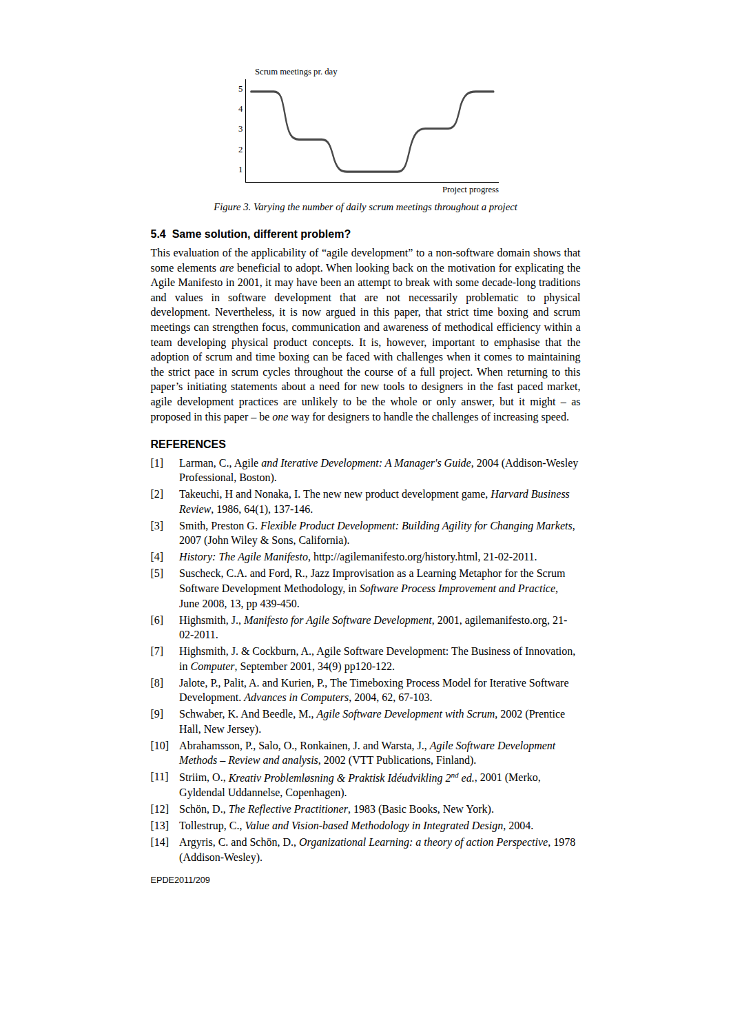Scrum meetings pr. day
5 4 3 2 1
Project progress
Figure 3. Varying the number of daily scrum meetings throughout a project
5.4 Same solution, different problem?
This evaluation of the applicability of “agile development” to a non-software domain shows that some elements are beneficial to adopt. When looking back on the motivation for explicating the Agile Manifesto in 2001, it may have been an attempt to break with some decade-long traditions and values in software development that are not necessarily problematic to physical development. Nevertheless, it is now argued in this paper, that strict time boxing and scrum meetings can strengthen focus, communication and awareness of methodical efficiency within a team developing physical product concepts. It is, however, important to emphasise that the adoption of scrum and time boxing can be faced with challenges when it comes to maintaining the strict pace in scrum cycles throughout the course of a full project. When returning to this paper’s initiating statements about a need for new tools to designers in the fast paced market, agile development practices are unlikely to be the whole or only answer, but it might – as proposed in this paper – be one way for designers to handle the challenges of increasing speed.
REFERENCES
[1] Larman, C., Agile and Iterative Development: A Manager's Guide, 2004 (Addison-Wesley Professional, Boston).
[2] Takeuchi, H and Nonaka, I. The new new product development game, Harvard Business Review, 1986, 64(1), 137-146.
[3] Smith, Preston G. Flexible Product Development: Building Agility for Changing Markets, 2007 (John Wiley & Sons, California).
[4] History: The Agile Manifesto, http://agilemanifesto.org/history.html, 21-02-2011.
[5] Suscheck, C.A. and Ford, R., Jazz Improvisation as a Learning Metaphor for the Scrum Software Development Methodology, in Software Process Improvement and Practice, June 2008, 13, pp 439-450.
[6] Highsmith, J., Manifesto for Agile Software Development, 2001, agilemanifesto.org, 21-02-2011.
[7] Highsmith, J. & Cockburn, A., Agile Software Development: The Business of Innovation, in Computer, September 2001, 34(9) pp120-122.
[8] Jalote, P., Palit, A. and Kurien, P., The Timeboxing Process Model for Iterative Software Development. Advances in Computers, 2004, 62, 67-103.
[9] Schwaber, K. And Beedle, M., Agile Software Development with Scrum, 2002 (Prentice Hall, New Jersey).
[10] Abrahamsson, P., Salo, O., Ronkainen, J. and Warsta, J., Agile Software Development Methods – Review and analysis, 2002 (VTT Publications, Finland).
[11] Striim, O., Kreativ Problemløsning & Praktisk Idéudvikling 2nd ed., 2001 (Merko, Gyldendal Uddannelse, Copenhagen).
[12] Schön, D., The Reflective Practitioner, 1983 (Basic Books, New York).
[13] Tollestrup, C., Value and Vision-based Methodology in Integrated Design, 2004.
[14] Argyris, C. and Schön, D., Organizational Learning: a theory of action Perspective, 1978 (Addison-Wesley).
EPDE2011/209